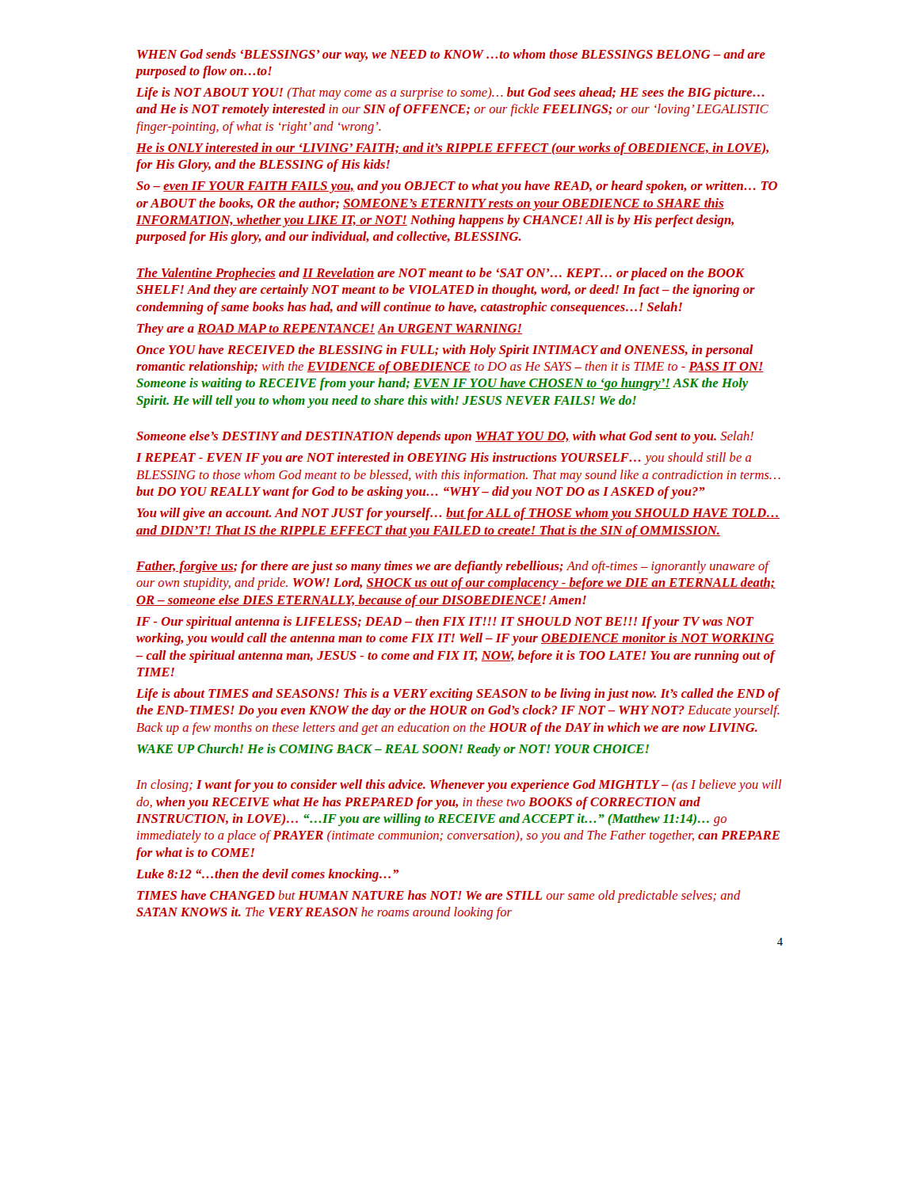WHEN God sends ‘BLESSINGS’ our way, we NEED to KNOW …to whom those BLESSINGS BELONG – and are purposed to flow on…to!
Life is NOT ABOUT YOU! (That may come as a surprise to some)… but God sees ahead; HE sees the BIG picture… and He is NOT remotely interested in our SIN of OFFENCE; or our fickle FEELINGS; or our ‘loving’ LEGALISTIC finger-pointing, of what is ‘right’ and ‘wrong’.
He is ONLY interested in our ‘LIVING’ FAITH; and it’s RIPPLE EFFECT (our works of OBEDIENCE, in LOVE), for His Glory, and the BLESSING of His kids!
So – even IF YOUR FAITH FAILS you, and you OBJECT to what you have READ, or heard spoken, or written… TO or ABOUT the books, OR the author; SOMEONE’s ETERNITY rests on your OBEDIENCE to SHARE this INFORMATION, whether you LIKE IT, or NOT! Nothing happens by CHANCE! All is by His perfect design, purposed for His glory, and our individual, and collective, BLESSING.
The Valentine Prophecies and II Revelation are NOT meant to be ‘SAT ON’… KEPT… or placed on the BOOK SHELF! And they are certainly NOT meant to be VIOLATED in thought, word, or deed! In fact – the ignoring or condemning of same books has had, and will continue to have, catastrophic consequences…! Selah!
They are a ROAD MAP to REPENTANCE! An URGENT WARNING!
Once YOU have RECEIVED the BLESSING in FULL; with Holy Spirit INTIMACY and ONENESS, in personal romantic relationship; with the EVIDENCE of OBEDIENCE to DO as He SAYS – then it is TIME to - PASS IT ON! Someone is waiting to RECEIVE from your hand; EVEN IF YOU have CHOSEN to ‘go hungry’! ASK the Holy Spirit. He will tell you to whom you need to share this with! JESUS NEVER FAILS! We do!
Someone else’s DESTINY and DESTINATION depends upon WHAT YOU DO, with what God sent to you. Selah!
I REPEAT - EVEN IF you are NOT interested in OBEYING His instructions YOURSELF… you should still be a BLESSING to those whom God meant to be blessed, with this information. That may sound like a contradiction in terms… but DO YOU REALLY want for God to be asking you… “WHY – did you NOT DO as I ASKED of you?”
You will give an account. And NOT JUST for yourself… but for ALL of THOSE whom you SHOULD HAVE TOLD… and DIDN’T! That IS the RIPPLE EFFECT that you FAILED to create! That is the SIN of OMMISSION.
Father, forgive us; for there are just so many times we are defiantly rebellious; And oft-times – ignorantly unaware of our own stupidity, and pride. WOW! Lord, SHOCK us out of our complacency - before we DIE an ETERNALL death; OR – someone else DIES ETERNALLY, because of our DISOBEDIENCE! Amen!
IF - Our spiritual antenna is LIFELESS; DEAD – then FIX IT!!! IT SHOULD NOT BE!!! If your TV was NOT working, you would call the antenna man to come FIX IT! Well – IF your OBEDIENCE monitor is NOT WORKING – call the spiritual antenna man, JESUS - to come and FIX IT, NOW, before it is TOO LATE! You are running out of TIME!
Life is about TIMES and SEASONS! This is a VERY exciting SEASON to be living in just now. It’s called the END of the END-TIMES! Do you even KNOW the day or the HOUR on God’s clock? IF NOT – WHY NOT? Educate yourself. Back up a few months on these letters and get an education on the HOUR of the DAY in which we are now LIVING.
WAKE UP Church! He is COMING BACK – REAL SOON! Ready or NOT! YOUR CHOICE!
In closing; I want for you to consider well this advice. Whenever you experience God MIGHTLY – (as I believe you will do, when you RECEIVE what He has PREPARED for you, in these two BOOKS of CORRECTION and INSTRUCTION, in LOVE)… “…IF you are willing to RECEIVE and ACCEPT it…” (Matthew 11:14)… go immediately to a place of PRAYER (intimate communion; conversation), so you and The Father together, can PREPARE for what is to COME!
Luke 8:12 “…then the devil comes knocking…”
TIMES have CHANGED but HUMAN NATURE has NOT! We are STILL our same old predictable selves; and SATAN KNOWS it. The VERY REASON he roams around looking for
4